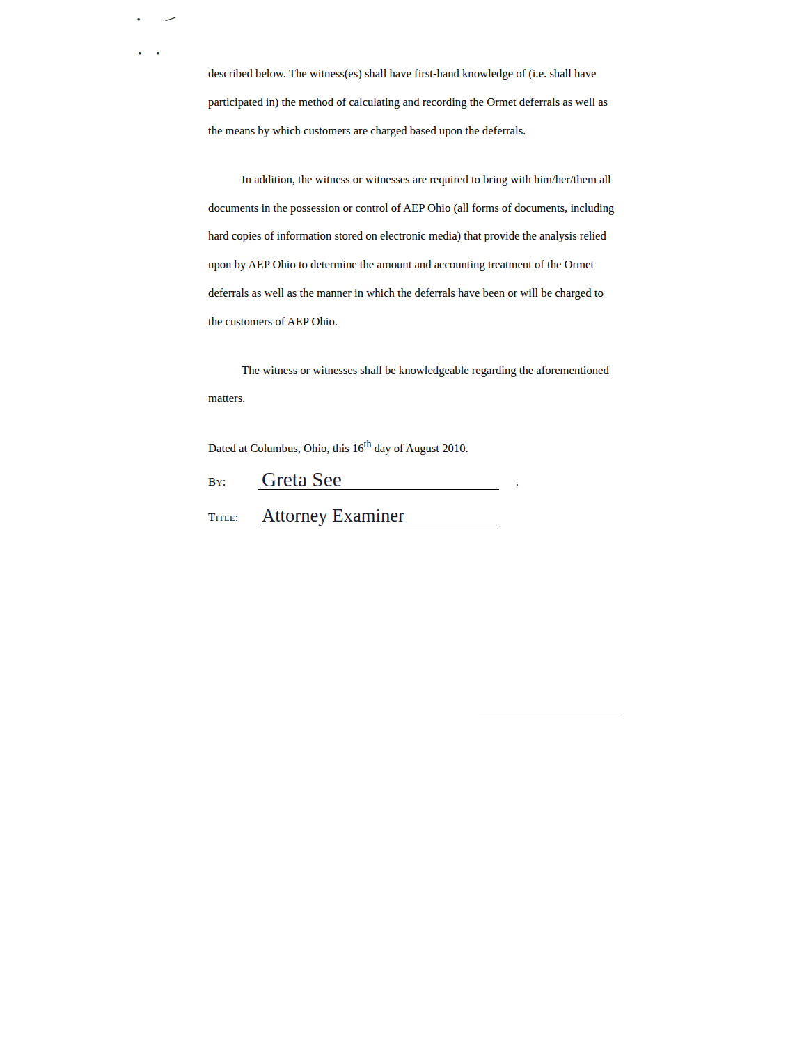• —
••
described below. The witness(es) shall have first-hand knowledge of (i.e. shall have participated in) the method of calculating and recording the Ormet deferrals as well as the means by which customers are charged based upon the deferrals.
In addition, the witness or witnesses are required to bring with him/her/them all documents in the possession or control of AEP Ohio (all forms of documents, including hard copies of information stored on electronic media) that provide the analysis relied upon by AEP Ohio to determine the amount and accounting treatment of the Ormet deferrals as well as the manner in which the deferrals have been or will be charged to the customers of AEP Ohio.
The witness or witnesses shall be knowledgeable regarding the aforementioned matters.
Dated at Columbus, Ohio, this 16th day of August 2010.
By:
Greta See
.
Title:
Attorney Examiner